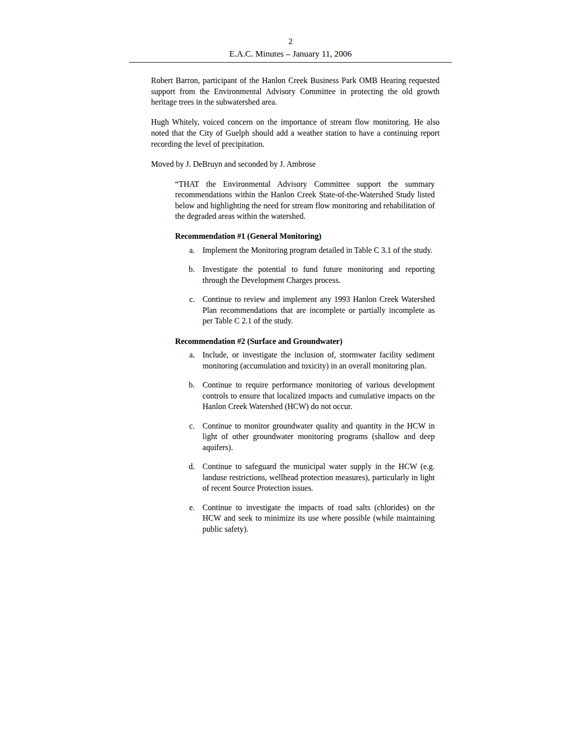2
E.A.C. Minutes – January 11, 2006
Robert Barron, participant of the Hanlon Creek Business Park OMB Hearing requested support from the Environmental Advisory Committee in protecting the old growth heritage trees in the subwatershed area.
Hugh Whitely, voiced concern on the importance of stream flow monitoring. He also noted that the City of Guelph should add a weather station to have a continuing report recording the level of precipitation.
Moved by J. DeBruyn and seconded by J. Ambrose
“THAT the Environmental Advisory Committee support the summary recommendations within the Hanlon Creek State-of-the-Watershed Study listed below and highlighting the need for stream flow monitoring and rehabilitation of the degraded areas within the watershed.
Recommendation #1 (General Monitoring)
Implement the Monitoring program detailed in Table C 3.1 of the study.
Investigate the potential to fund future monitoring and reporting through the Development Charges process.
Continue to review and implement any 1993 Hanlon Creek Watershed Plan recommendations that are incomplete or partially incomplete as per Table C 2.1 of the study.
Recommendation #2 (Surface and Groundwater)
Include, or investigate the inclusion of, stormwater facility sediment monitoring (accumulation and toxicity) in an overall monitoring plan.
Continue to require performance monitoring of various development controls to ensure that localized impacts and cumulative impacts on the Hanlon Creek Watershed (HCW) do not occur.
Continue to monitor groundwater quality and quantity in the HCW in light of other groundwater monitoring programs (shallow and deep aquifers).
Continue to safeguard the municipal water supply in the HCW (e.g. landuse restrictions, wellhead protection measures), particularly in light of recent Source Protection issues.
Continue to investigate the impacts of road salts (chlorides) on the HCW and seek to minimize its use where possible (while maintaining public safety).